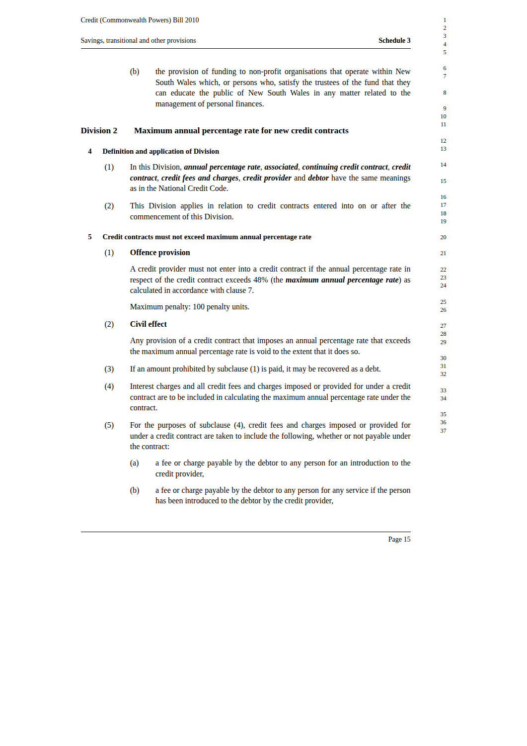Credit (Commonwealth Powers) Bill 2010
Savings, transitional and other provisions Schedule 3
(b) the provision of funding to non-profit organisations that operate within New South Wales which, or persons who, satisfy the trustees of the fund that they can educate the public of New South Wales in any matter related to the management of personal finances.
Division 2 Maximum annual percentage rate for new credit contracts
4 Definition and application of Division
(1)
In this Division, annual percentage rate, associated, continuing credit contract, credit contract, credit fees and charges, credit provider and debtor have the same meanings as in the National Credit Code.
(2)
This Division applies in relation to credit contracts entered into on or after the commencement of this Division.
5 Credit contracts must not exceed maximum annual percentage rate
(1)
Offence provision
A credit provider must not enter into a credit contract if the annual percentage rate in respect of the credit contract exceeds 48% (the maximum annual percentage rate) as calculated in accordance with clause 7.
Maximum penalty: 100 penalty units.
(2)
Civil effect
Any provision of a credit contract that imposes an annual percentage rate that exceeds the maximum annual percentage rate is void to the extent that it does so.
(3)
If an amount prohibited by subclause (1) is paid, it may be recovered as a debt.
(4)
Interest charges and all credit fees and charges imposed or provided for under a credit contract are to be included in calculating the maximum annual percentage rate under the contract.
(5)
For the purposes of subclause (4), credit fees and charges imposed or provided for under a credit contract are taken to include the following, whether or not payable under the contract:
(a) a fee or charge payable by the debtor to any person for an introduction to the credit provider,
(b) a fee or charge payable by the debtor to any person for any service if the person has been introduced to the debtor by the credit provider,
1 2 3 4 5 6 7 8 9 10 11 12 13 14 15 16 17 18 19 20 21 22 23 24 25 26 27 28 29 30 31 32 33 34 35 36 37
Page 15